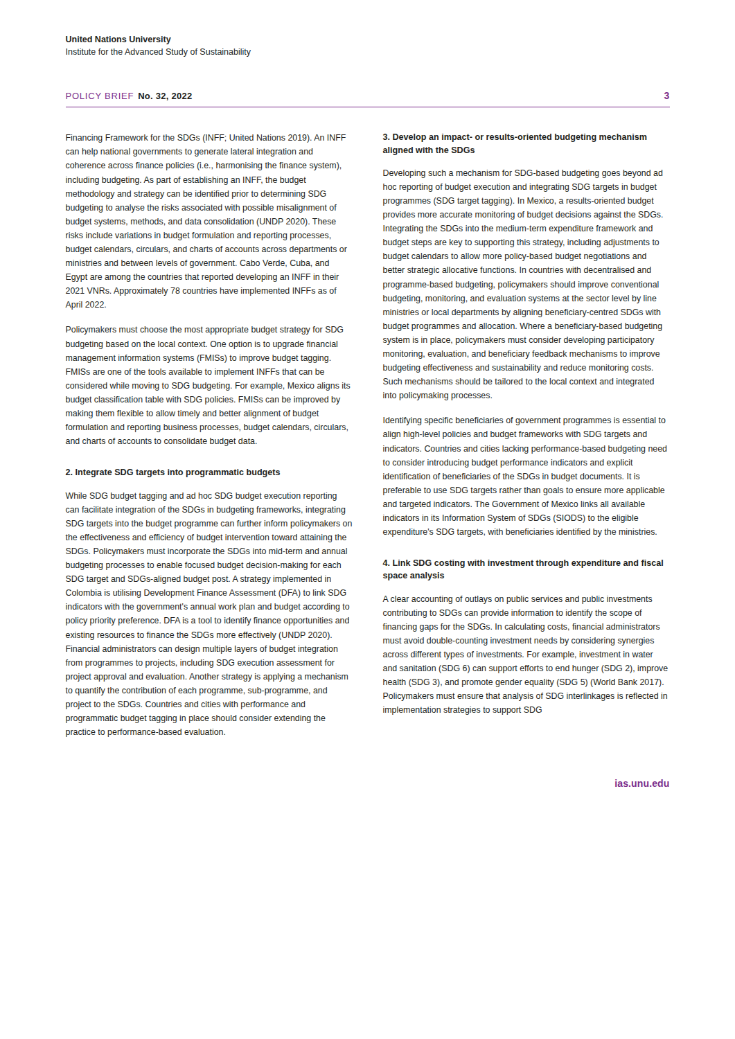United Nations University
Institute for the Advanced Study of Sustainability
POLICY BRIEF No. 32, 2022
3
Financing Framework for the SDGs (INFF; United Nations 2019). An INFF can help national governments to generate lateral integration and coherence across finance policies (i.e., harmonising the finance system), including budgeting. As part of establishing an INFF, the budget methodology and strategy can be identified prior to determining SDG budgeting to analyse the risks associated with possible misalignment of budget systems, methods, and data consolidation (UNDP 2020). These risks include variations in budget formulation and reporting processes, budget calendars, circulars, and charts of accounts across departments or ministries and between levels of government. Cabo Verde, Cuba, and Egypt are among the countries that reported developing an INFF in their 2021 VNRs. Approximately 78 countries have implemented INFFs as of April 2022.
Policymakers must choose the most appropriate budget strategy for SDG budgeting based on the local context. One option is to upgrade financial management information systems (FMISs) to improve budget tagging. FMISs are one of the tools available to implement INFFs that can be considered while moving to SDG budgeting. For example, Mexico aligns its budget classification table with SDG policies. FMISs can be improved by making them flexible to allow timely and better alignment of budget formulation and reporting business processes, budget calendars, circulars, and charts of accounts to consolidate budget data.
2. Integrate SDG targets into programmatic budgets
While SDG budget tagging and ad hoc SDG budget execution reporting can facilitate integration of the SDGs in budgeting frameworks, integrating SDG targets into the budget programme can further inform policymakers on the effectiveness and efficiency of budget intervention toward attaining the SDGs. Policymakers must incorporate the SDGs into mid-term and annual budgeting processes to enable focused budget decision-making for each SDG target and SDGs-aligned budget post. A strategy implemented in Colombia is utilising Development Finance Assessment (DFA) to link SDG indicators with the government's annual work plan and budget according to policy priority preference. DFA is a tool to identify finance opportunities and existing resources to finance the SDGs more effectively (UNDP 2020). Financial administrators can design multiple layers of budget integration from programmes to projects, including SDG execution assessment for project approval and evaluation. Another strategy is applying a mechanism to quantify the contribution of each programme, sub-programme, and project to the SDGs. Countries and cities with performance and programmatic budget tagging in place should consider extending the practice to performance-based evaluation.
3. Develop an impact- or results-oriented budgeting mechanism aligned with the SDGs
Developing such a mechanism for SDG-based budgeting goes beyond ad hoc reporting of budget execution and integrating SDG targets in budget programmes (SDG target tagging). In Mexico, a results-oriented budget provides more accurate monitoring of budget decisions against the SDGs. Integrating the SDGs into the medium-term expenditure framework and budget steps are key to supporting this strategy, including adjustments to budget calendars to allow more policy-based budget negotiations and better strategic allocative functions. In countries with decentralised and programme-based budgeting, policymakers should improve conventional budgeting, monitoring, and evaluation systems at the sector level by line ministries or local departments by aligning beneficiary-centred SDGs with budget programmes and allocation. Where a beneficiary-based budgeting system is in place, policymakers must consider developing participatory monitoring, evaluation, and beneficiary feedback mechanisms to improve budgeting effectiveness and sustainability and reduce monitoring costs. Such mechanisms should be tailored to the local context and integrated into policymaking processes.
Identifying specific beneficiaries of government programmes is essential to align high-level policies and budget frameworks with SDG targets and indicators. Countries and cities lacking performance-based budgeting need to consider introducing budget performance indicators and explicit identification of beneficiaries of the SDGs in budget documents. It is preferable to use SDG targets rather than goals to ensure more applicable and targeted indicators. The Government of Mexico links all available indicators in its Information System of SDGs (SIODS) to the eligible expenditure's SDG targets, with beneficiaries identified by the ministries.
4. Link SDG costing with investment through expenditure and fiscal space analysis
A clear accounting of outlays on public services and public investments contributing to SDGs can provide information to identify the scope of financing gaps for the SDGs. In calculating costs, financial administrators must avoid double-counting investment needs by considering synergies across different types of investments. For example, investment in water and sanitation (SDG 6) can support efforts to end hunger (SDG 2), improve health (SDG 3), and promote gender equality (SDG 5) (World Bank 2017). Policymakers must ensure that analysis of SDG interlinkages is reflected in implementation strategies to support SDG
ias.unu.edu